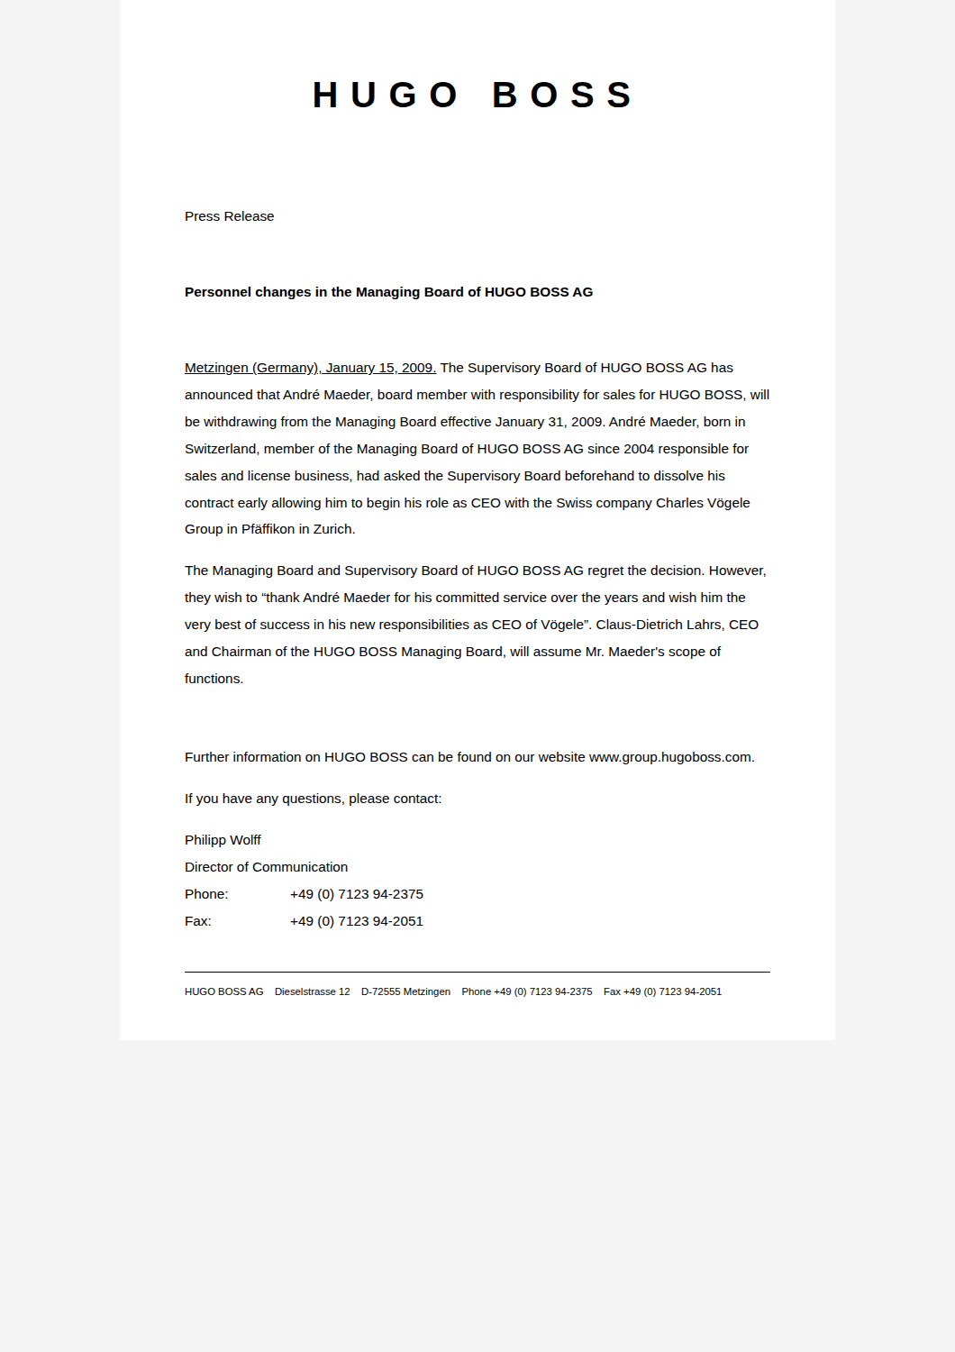HUGO BOSS
Press Release
Personnel changes in the Managing Board of HUGO BOSS AG
Metzingen (Germany), January 15, 2009. The Supervisory Board of HUGO BOSS AG has announced that André Maeder, board member with responsibility for sales for HUGO BOSS, will be withdrawing from the Managing Board effective January 31, 2009. André Maeder, born in Switzerland, member of the Managing Board of HUGO BOSS AG since 2004 responsible for sales and license business, had asked the Supervisory Board beforehand to dissolve his contract early allowing him to begin his role as CEO with the Swiss company Charles Vögele Group in Pfäffikon in Zurich.
The Managing Board and Supervisory Board of HUGO BOSS AG regret the decision. However, they wish to “thank André Maeder for his committed service over the years and wish him the very best of success in his new responsibilities as CEO of Vögele”. Claus-Dietrich Lahrs, CEO and Chairman of the HUGO BOSS Managing Board, will assume Mr. Maeder's scope of functions.
Further information on HUGO BOSS can be found on our website www.group.hugoboss.com.
If you have any questions, please contact:
Philipp Wolff
Director of Communication
Phone:+49 (0) 7123 94-2375
Fax:+49 (0) 7123 94-2051
HUGO BOSS AG Dieselstrasse 12 D-72555 Metzingen Phone +49 (0) 7123 94-2375 Fax +49 (0) 7123 94-2051